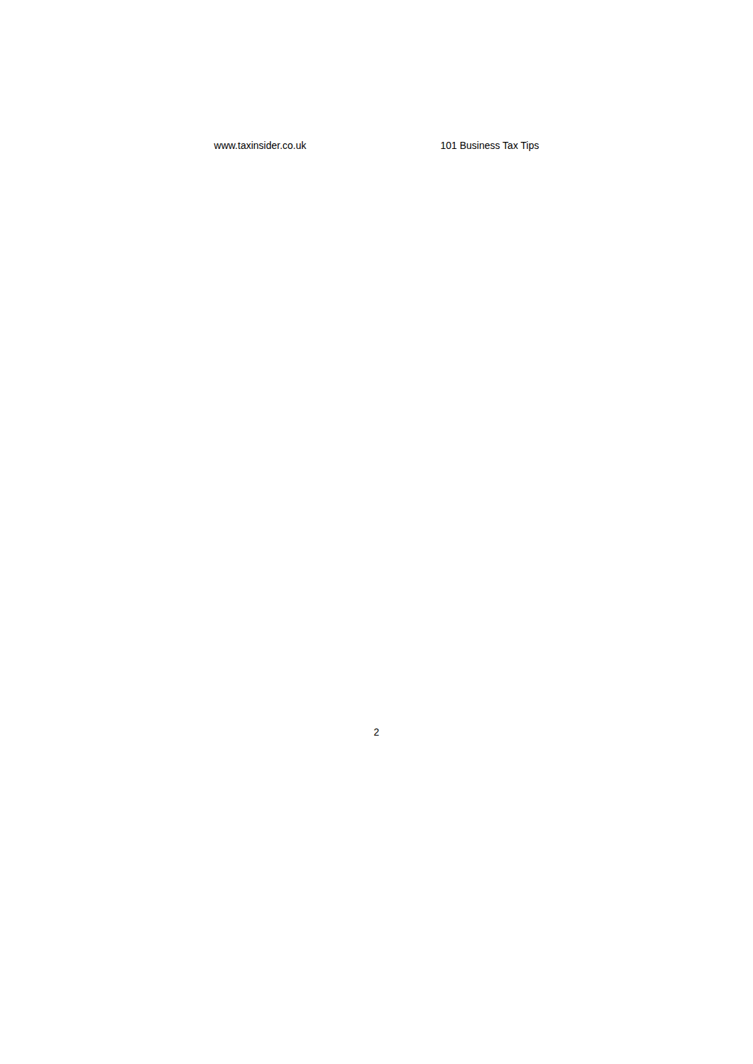www.taxinsider.co.uk 101 Business Tax Tips
2